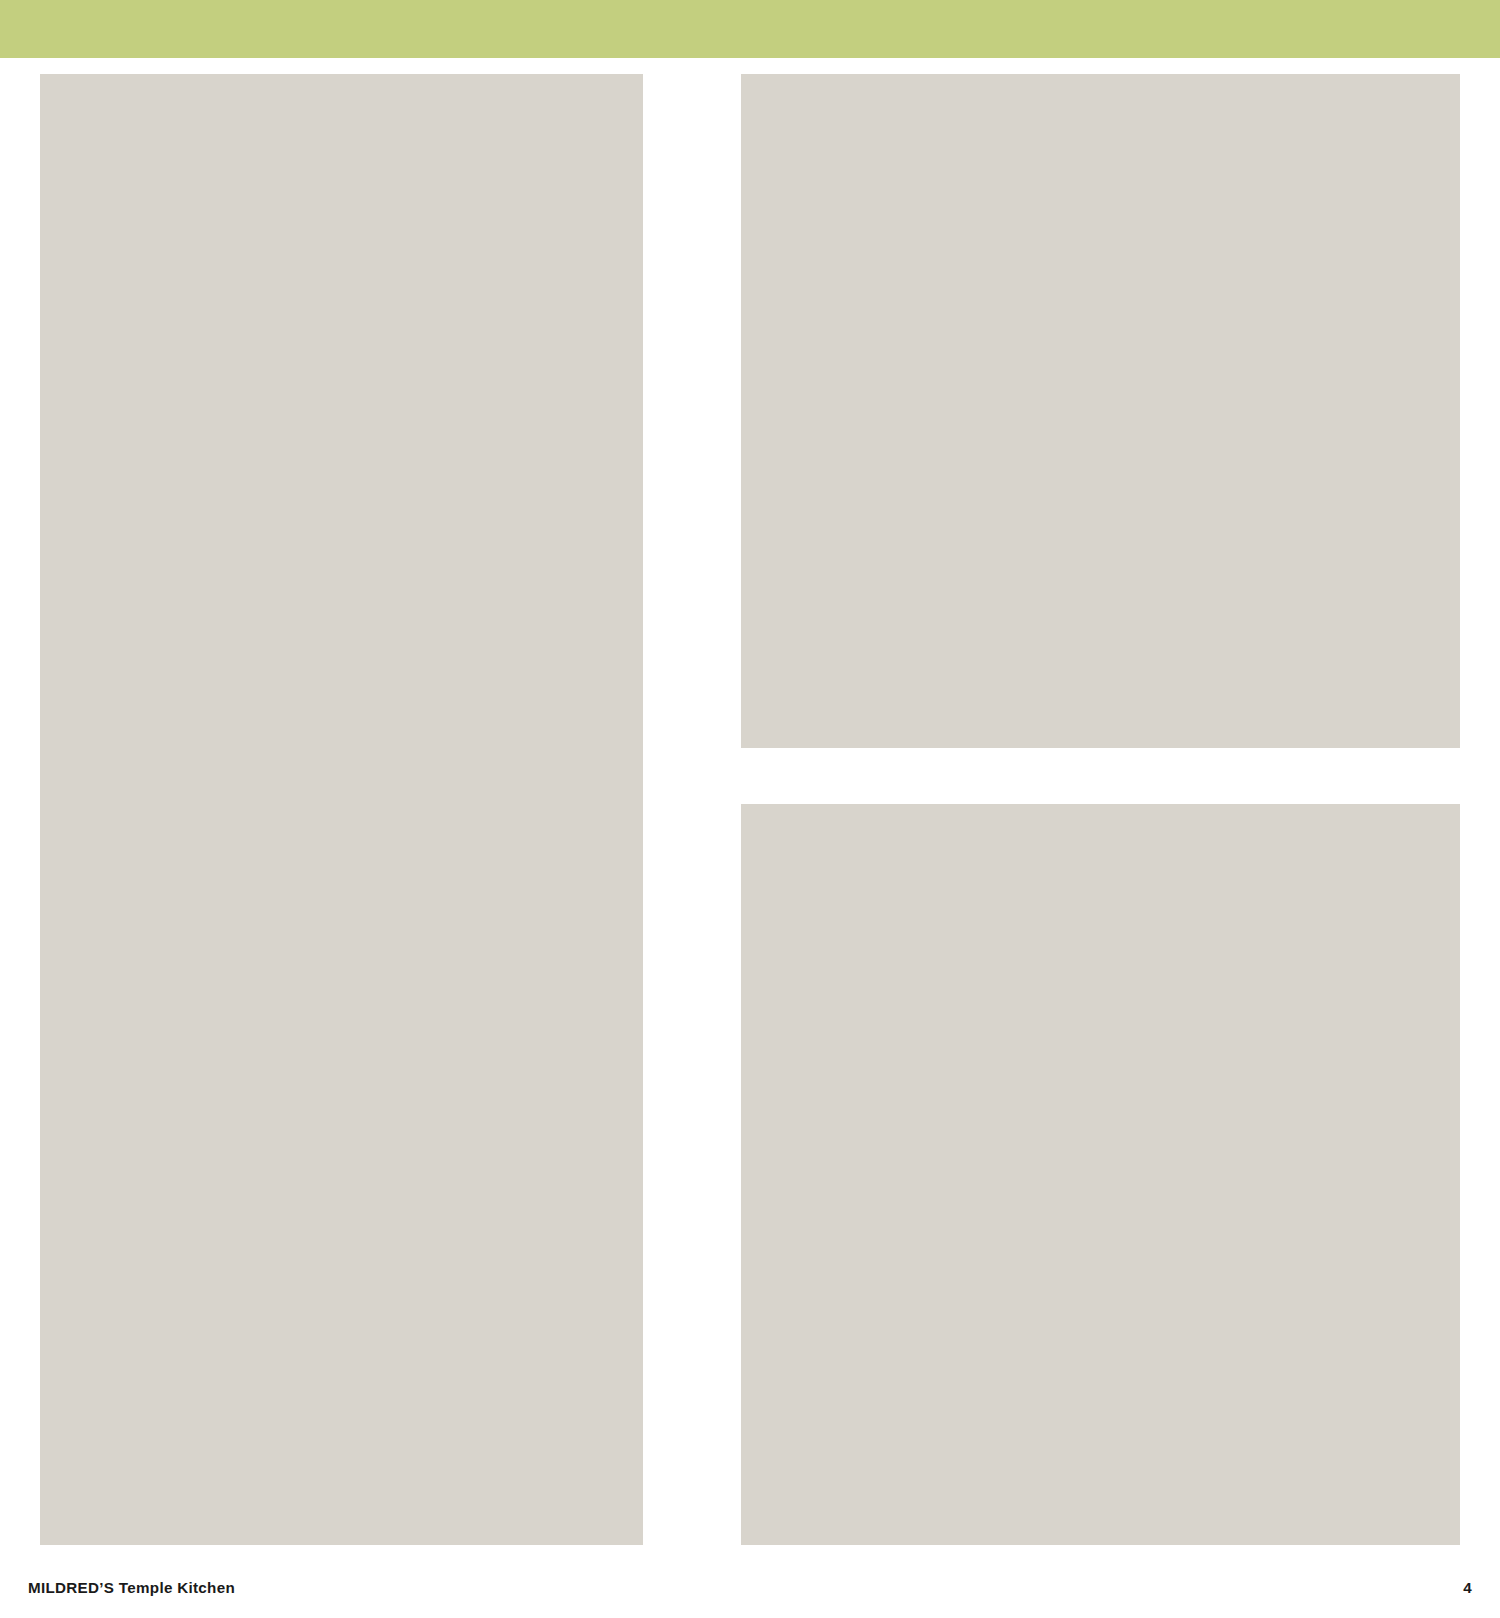MILDRED’S Temple Kitchen 4